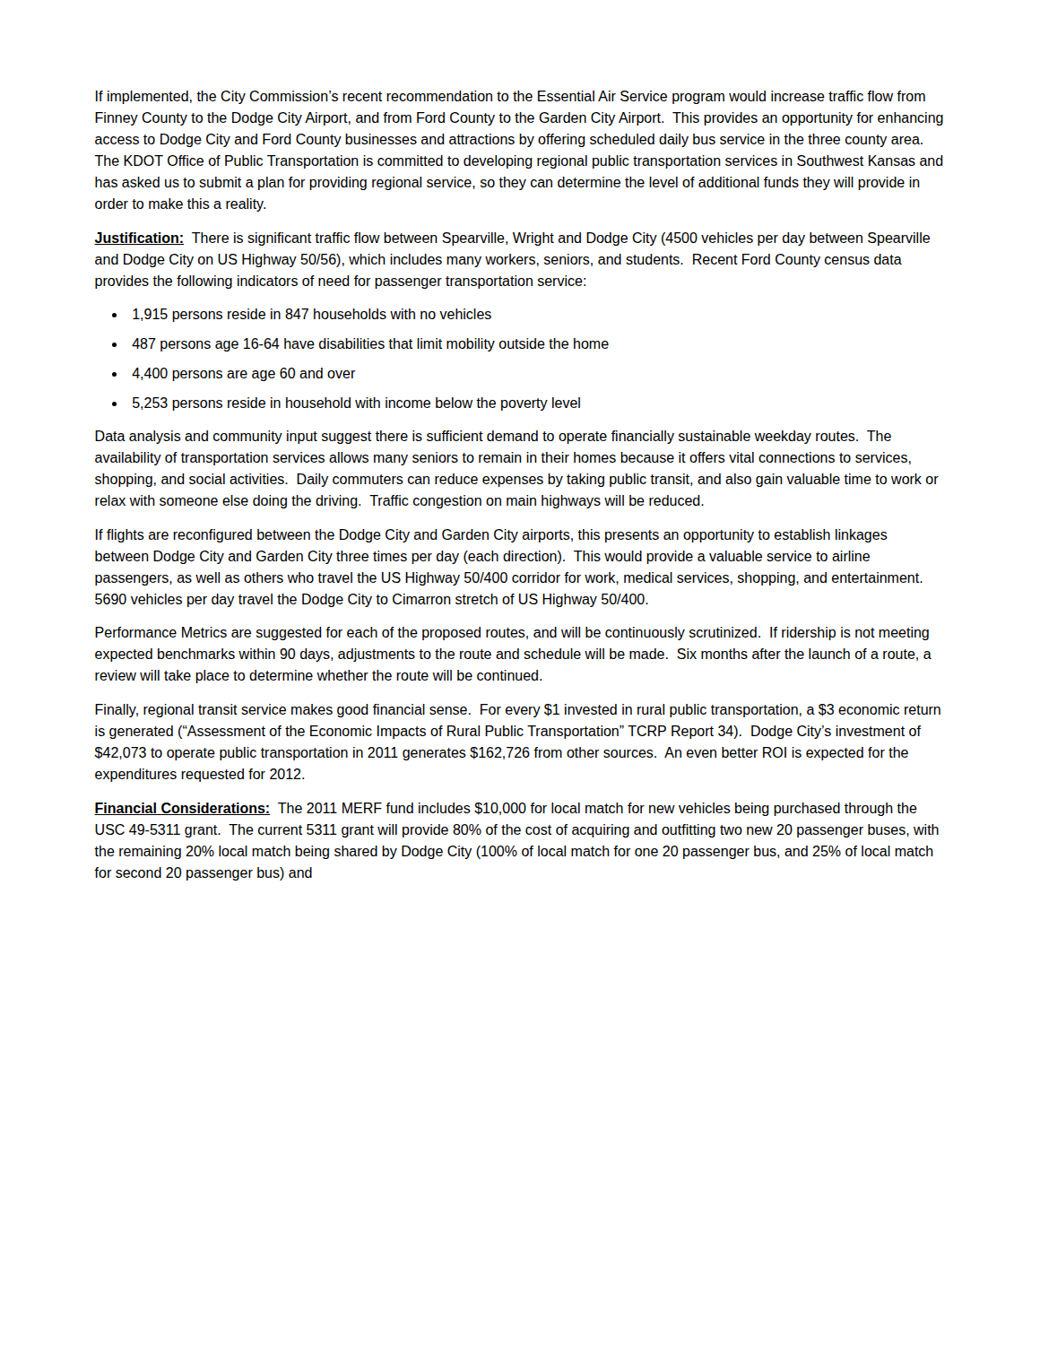If implemented, the City Commission’s recent recommendation to the Essential Air Service program would increase traffic flow from Finney County to the Dodge City Airport, and from Ford County to the Garden City Airport. This provides an opportunity for enhancing access to Dodge City and Ford County businesses and attractions by offering scheduled daily bus service in the three county area. The KDOT Office of Public Transportation is committed to developing regional public transportation services in Southwest Kansas and has asked us to submit a plan for providing regional service, so they can determine the level of additional funds they will provide in order to make this a reality.
Justification: There is significant traffic flow between Spearville, Wright and Dodge City (4500 vehicles per day between Spearville and Dodge City on US Highway 50/56), which includes many workers, seniors, and students. Recent Ford County census data provides the following indicators of need for passenger transportation service:
1,915 persons reside in 847 households with no vehicles
487 persons age 16-64 have disabilities that limit mobility outside the home
4,400 persons are age 60 and over
5,253 persons reside in household with income below the poverty level
Data analysis and community input suggest there is sufficient demand to operate financially sustainable weekday routes. The availability of transportation services allows many seniors to remain in their homes because it offers vital connections to services, shopping, and social activities. Daily commuters can reduce expenses by taking public transit, and also gain valuable time to work or relax with someone else doing the driving. Traffic congestion on main highways will be reduced.
If flights are reconfigured between the Dodge City and Garden City airports, this presents an opportunity to establish linkages between Dodge City and Garden City three times per day (each direction). This would provide a valuable service to airline passengers, as well as others who travel the US Highway 50/400 corridor for work, medical services, shopping, and entertainment. 5690 vehicles per day travel the Dodge City to Cimarron stretch of US Highway 50/400.
Performance Metrics are suggested for each of the proposed routes, and will be continuously scrutinized. If ridership is not meeting expected benchmarks within 90 days, adjustments to the route and schedule will be made. Six months after the launch of a route, a review will take place to determine whether the route will be continued.
Finally, regional transit service makes good financial sense. For every $1 invested in rural public transportation, a $3 economic return is generated (“Assessment of the Economic Impacts of Rural Public Transportation” TCRP Report 34). Dodge City’s investment of $42,073 to operate public transportation in 2011 generates $162,726 from other sources. An even better ROI is expected for the expenditures requested for 2012.
Financial Considerations: The 2011 MERF fund includes $10,000 for local match for new vehicles being purchased through the USC 49-5311 grant. The current 5311 grant will provide 80% of the cost of acquiring and outfitting two new 20 passenger buses, with the remaining 20% local match being shared by Dodge City (100% of local match for one 20 passenger bus, and 25% of local match for second 20 passenger bus) and